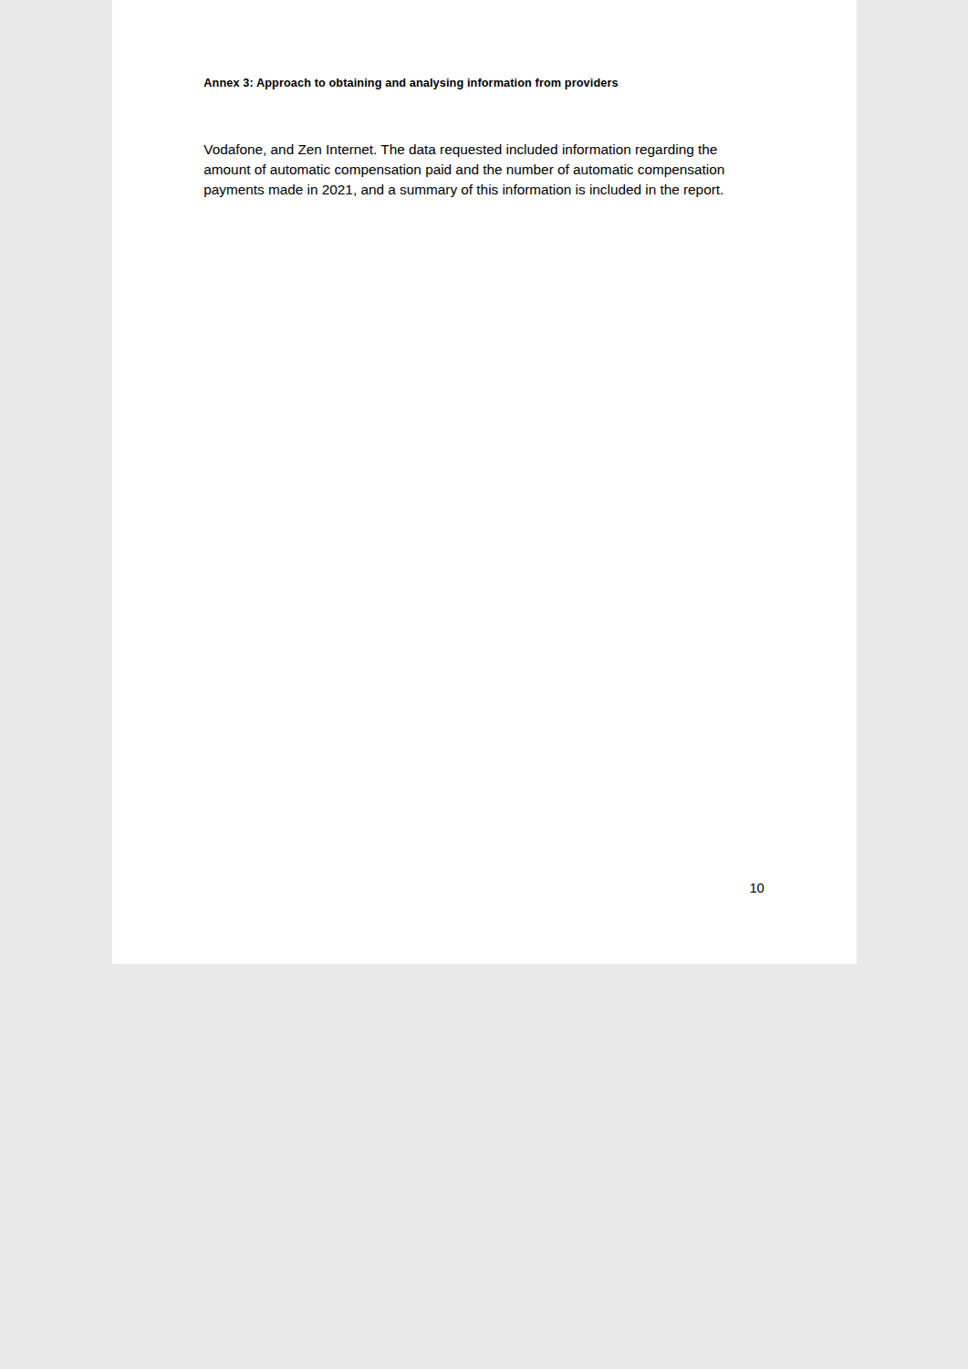Annex 3: Approach to obtaining and analysing information from providers
Vodafone, and Zen Internet. The data requested included information regarding the amount of automatic compensation paid and the number of automatic compensation payments made in 2021, and a summary of this information is included in the report.
10